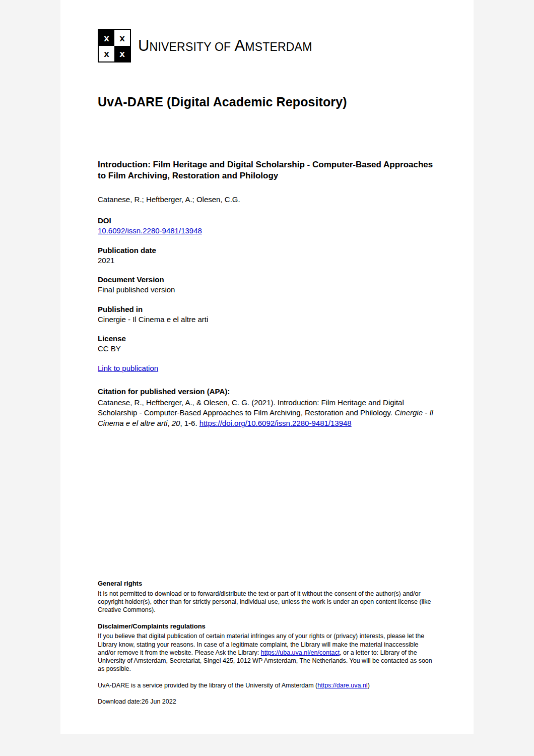xxxx
UNIVERSITY OF AMSTERDAM
UvA-DARE (Digital Academic Repository)
Introduction: Film Heritage and Digital Scholarship - Computer-Based Approaches to Film Archiving, Restoration and Philology
Catanese, R.; Heftberger, A.; Olesen, C.G.
DOI
10.6092/issn.2280-9481/13948
Publication date
2021
Document Version
Final published version
Published in
Cinergie - Il Cinema e el altre arti
License
CC BY
Link to publication
Citation for published version (APA):
Catanese, R., Heftberger, A., & Olesen, C. G. (2021). Introduction: Film Heritage and Digital Scholarship - Computer-Based Approaches to Film Archiving, Restoration and Philology. Cinergie - Il Cinema e el altre arti, 20, 1-6. https://doi.org/10.6092/issn.2280-9481/13948
General rights
It is not permitted to download or to forward/distribute the text or part of it without the consent of the author(s) and/or copyright holder(s), other than for strictly personal, individual use, unless the work is under an open content license (like Creative Commons).
Disclaimer/Complaints regulations
If you believe that digital publication of certain material infringes any of your rights or (privacy) interests, please let the Library know, stating your reasons. In case of a legitimate complaint, the Library will make the material inaccessible and/or remove it from the website. Please Ask the Library: https://uba.uva.nl/en/contact, or a letter to: Library of the University of Amsterdam, Secretariat, Singel 425, 1012 WP Amsterdam, The Netherlands. You will be contacted as soon as possible.
UvA-DARE is a service provided by the library of the University of Amsterdam (https://dare.uva.nl)
Download date:26 Jun 2022